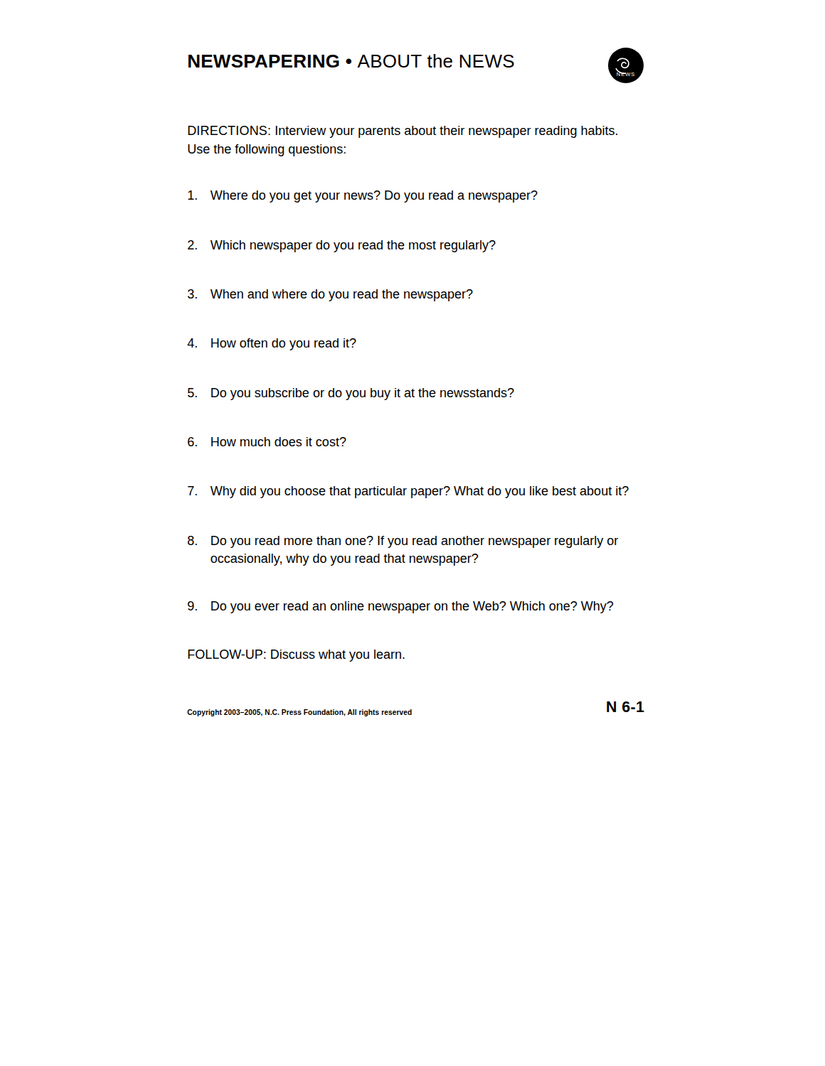NEWSPAPERING • ABOUT the NEWS
NEWS
DIRECTIONS: Interview your parents about their newspaper reading habits. Use the following questions:
1. Where do you get your news? Do you read a newspaper?
2. Which newspaper do you read the most regularly?
3. When and where do you read the newspaper?
4. How often do you read it?
5. Do you subscribe or do you buy it at the newsstands?
6. How much does it cost?
7. Why did you choose that particular paper? What do you like best about it?
8. Do you read more than one? If you read another newspaper regularly or occasionally, why do you read that newspaper?
9. Do you ever read an online newspaper on the Web? Which one? Why?
FOLLOW-UP: Discuss what you learn.
Copyright 2003–2005, N.C. Press Foundation, All rights reserved
N 6-1